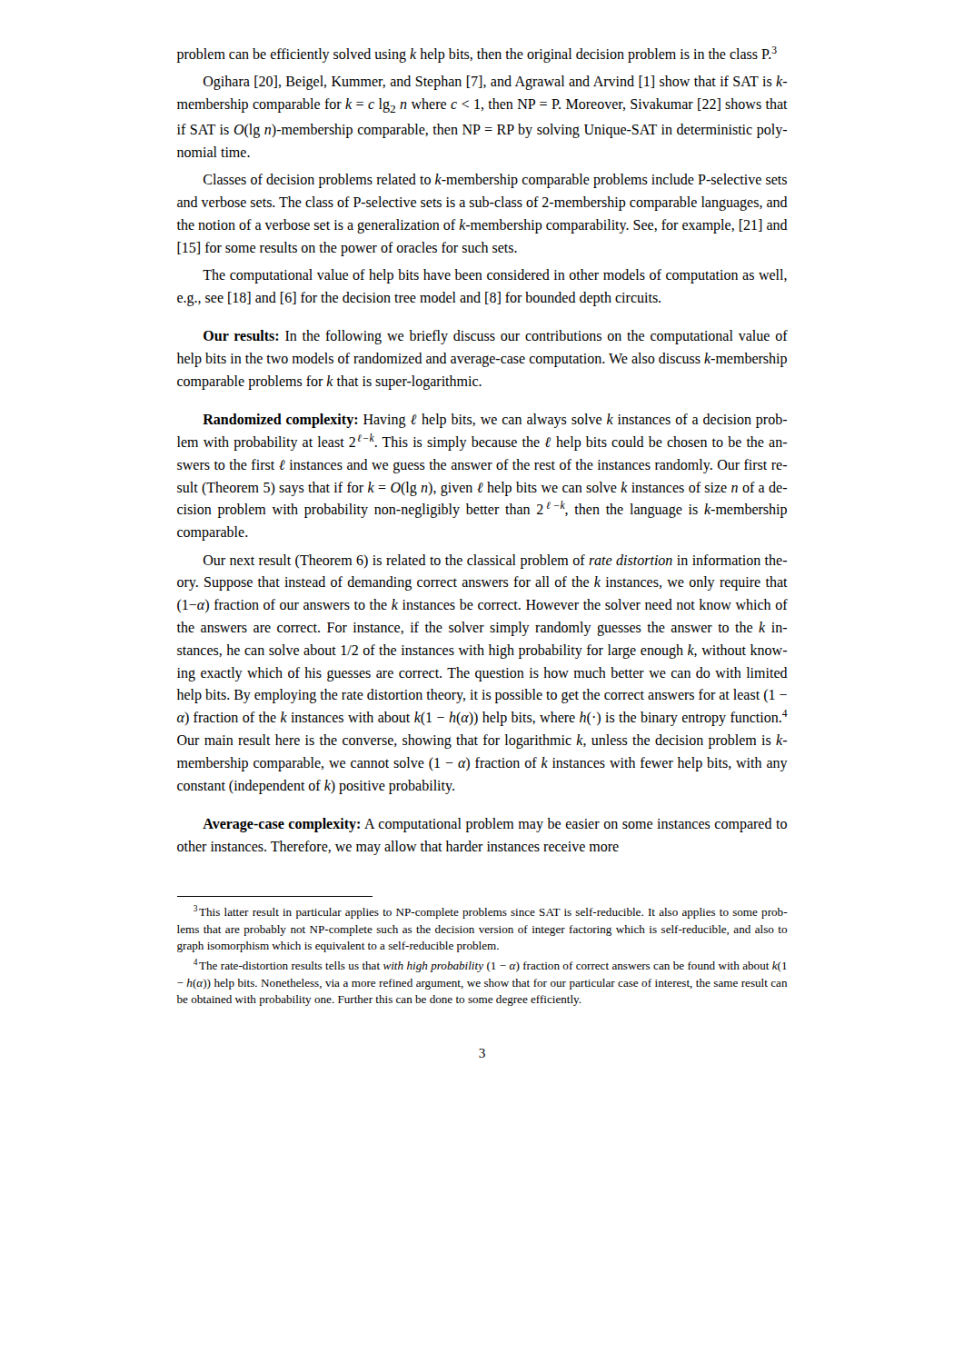problem can be efficiently solved using k help bits, then the original decision problem is in the class P.3
Ogihara [20], Beigel, Kummer, and Stephan [7], and Agrawal and Arvind [1] show that if SAT is k-membership comparable for k = c lg2 n where c < 1, then NP = P. Moreover, Sivakumar [22] shows that if SAT is O(lg n)-membership comparable, then NP = RP by solving Unique-SAT in deterministic polynomial time.
Classes of decision problems related to k-membership comparable problems include P-selective sets and verbose sets. The class of P-selective sets is a sub-class of 2-membership comparable languages, and the notion of a verbose set is a generalization of k-membership comparability. See, for example, [21] and [15] for some results on the power of oracles for such sets.
The computational value of help bits have been considered in other models of computation as well, e.g., see [18] and [6] for the decision tree model and [8] for bounded depth circuits.
Our results: In the following we briefly discuss our contributions on the computational value of help bits in the two models of randomized and average-case computation. We also discuss k-membership comparable problems for k that is super-logarithmic.
Randomized complexity: Having ℓ help bits, we can always solve k instances of a decision problem with probability at least 2ℓ−k. This is simply because the ℓ help bits could be chosen to be the answers to the first ℓ instances and we guess the answer of the rest of the instances randomly. Our first result (Theorem 5) says that if for k = O(lg n), given ℓ help bits we can solve k instances of size n of a decision problem with probability non-negligibly better than 2ℓ−k, then the language is k-membership comparable.
Our next result (Theorem 6) is related to the classical problem of rate distortion in information theory. Suppose that instead of demanding correct answers for all of the k instances, we only require that (1−α) fraction of our answers to the k instances be correct. However the solver need not know which of the answers are correct. For instance, if the solver simply randomly guesses the answer to the k instances, he can solve about 1/2 of the instances with high probability for large enough k, without knowing exactly which of his guesses are correct. The question is how much better we can do with limited help bits. By employing the rate distortion theory, it is possible to get the correct answers for at least (1 − α) fraction of the k instances with about k(1 − h(α)) help bits, where h(·) is the binary entropy function.4 Our main result here is the converse, showing that for logarithmic k, unless the decision problem is k-membership comparable, we cannot solve (1 − α) fraction of k instances with fewer help bits, with any constant (independent of k) positive probability.
Average-case complexity: A computational problem may be easier on some instances compared to other instances. Therefore, we may allow that harder instances receive more
3This latter result in particular applies to NP-complete problems since SAT is self-reducible. It also applies to some problems that are probably not NP-complete such as the decision version of integer factoring which is self-reducible, and also to graph isomorphism which is equivalent to a self-reducible problem.
4The rate-distortion results tells us that with high probability (1 − α) fraction of correct answers can be found with about k(1 − h(α)) help bits. Nonetheless, via a more refined argument, we show that for our particular case of interest, the same result can be obtained with probability one. Further this can be done to some degree efficiently.
3